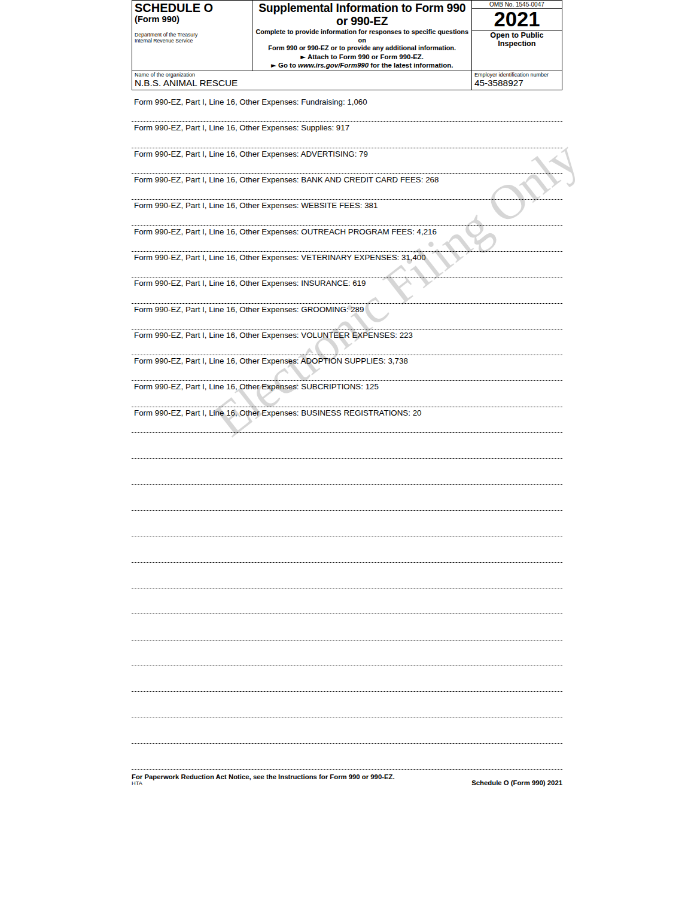| SCHEDULE O (Form 990) Department of the Treasury Internal Revenue Service | Supplemental Information to Form 990 or 990-EZ Complete to provide information for responses to specific questions on Form 990 or 990-EZ or to provide any additional information. ► Attach to Form 990 or Form 990-EZ. ► Go to www.irs.gov/Form990 for the latest information. | / OMB No. 1545-0047 / / 2021 / / Open to Public Inspection / |
| Name of the organization N.B.S. ANIMAL RESCUE | Employer identification number 45-3588927 |
Electronic Filing Only
Form 990-EZ, Part I, Line 16, Other Expenses: Fundraising: 1,060
Form 990-EZ, Part I, Line 16, Other Expenses: Supplies: 917
Form 990-EZ, Part I, Line 16, Other Expenses: ADVERTISING: 79
Form 990-EZ, Part I, Line 16, Other Expenses: BANK AND CREDIT CARD FEES: 268
Form 990-EZ, Part I, Line 16, Other Expenses: WEBSITE FEES: 381
Form 990-EZ, Part I, Line 16, Other Expenses: OUTREACH PROGRAM FEES: 4,216
Form 990-EZ, Part I, Line 16, Other Expenses: VETERINARY EXPENSES: 31,400
Form 990-EZ, Part I, Line 16, Other Expenses: INSURANCE: 619
Form 990-EZ, Part I, Line 16, Other Expenses: GROOMING: 289
Form 990-EZ, Part I, Line 16, Other Expenses: VOLUNTEER EXPENSES: 223
Form 990-EZ, Part I, Line 16, Other Expenses: ADOPTION SUPPLIES: 3,738
Form 990-EZ, Part I, Line 16, Other Expenses: SUBCRIPTIONS: 125
Form 990-EZ, Part I, Line 16, Other Expenses: BUSINESS REGISTRATIONS: 20
For Paperwork Reduction Act Notice, see the Instructions for Form 990 or 990-EZ.
HTA
Schedule O (Form 990) 2021